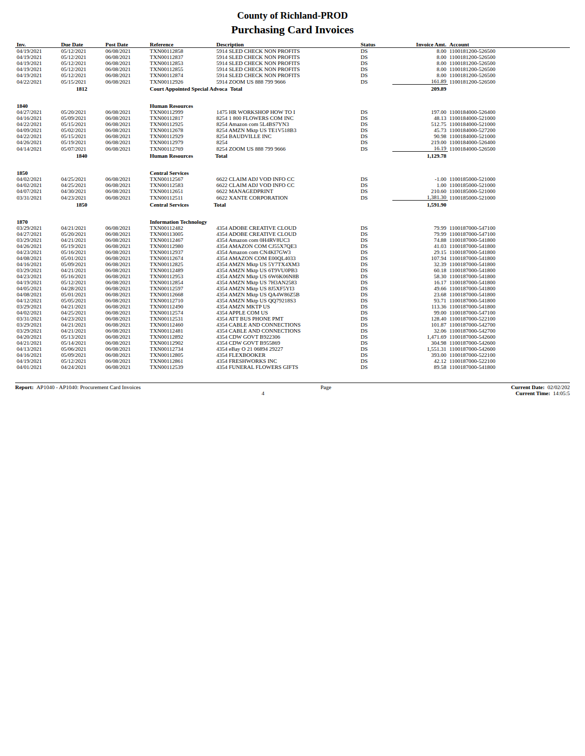County of Richland-PROD
Purchasing Card Invoices
| Inv. | Due Date | Post Date | Reference | Description | Status | Invoice Amt. | Account |
| --- | --- | --- | --- | --- | --- | --- | --- |
| 04/19/2021 | 05/12/2021 | 06/08/2021 | TXN00112858 | 5914 SLED CHECK NON PROFITS | DS | 8.00 | 1100181200-526500 |
| 04/19/2021 | 05/12/2021 | 06/08/2021 | TXN00112837 | 5914 SLED CHECK NON PROFITS | DS | 8.00 | 1100181200-526500 |
| 04/19/2021 | 05/12/2021 | 06/08/2021 | TXN00112853 | 5914 SLED CHECK NON PROFITS | DS | 8.00 | 1100181200-526500 |
| 04/19/2021 | 05/12/2021 | 06/08/2021 | TXN00112855 | 5914 SLED CHECK NON PROFITS | DS | 8.00 | 1100181200-526500 |
| 04/19/2021 | 05/12/2021 | 06/08/2021 | TXN00112874 | 5914 SLED CHECK NON PROFITS | DS | 8.00 | 1100181200-526500 |
| 04/22/2021 | 05/15/2021 | 06/08/2021 | TXN00112926 | 5914 ZOOM US 888 799 9666 | DS | 161.89 | 1100181200-526500 |
| 1812 | Court Appointed Special Advoca Total | 209.89 | |
| 1840 | Human Resources |
| 04/27/2021 | 05/20/2021 | 06/08/2021 | TXN00112999 | 1475 HR WORKSHOP HOW TO I | DS | 197.00 | 1100184000-526400 |
| 04/16/2021 | 05/09/2021 | 06/08/2021 | TXN00112817 | 8254 1 800 FLOWERS COM INC | DS | 48.13 | 1100184000-521000 |
| 04/22/2021 | 05/15/2021 | 06/08/2021 | TXN00112925 | 8254 Amazon com 5L4BS7YN3 | DS | 512.75 | 1100184000-521000 |
| 04/09/2021 | 05/02/2021 | 06/08/2021 | TXN00112678 | 8254 AMZN Mktp US TE1V518B3 | DS | 45.73 | 1100184000-527200 |
| 04/22/2021 | 05/15/2021 | 06/08/2021 | TXN00112929 | 8254 BAUDVILLE INC | DS | 90.98 | 1100184000-521000 |
| 04/26/2021 | 05/19/2021 | 06/08/2021 | TXN00112979 | 8254 | DS | 219.00 | 1100184000-526400 |
| 04/14/2021 | 05/07/2021 | 06/08/2021 | TXN00112769 | 8254 ZOOM US 888 799 9666 | DS | 16.19 | 1100184000-526500 |
| 1840 | Human Resources Total | 1,129.78 | |
| 1850 | Central Services |
| 04/02/2021 | 04/25/2021 | 06/08/2021 | TXN00112567 | 6622 CLAIM ADJ VOD INFO CC | DS | -1.00 | 1100185000-521000 |
| 04/02/2021 | 04/25/2021 | 06/08/2021 | TXN00112583 | 6622 CLAIM ADJ VOD INFO CC | DS | 1.00 | 1100185000-521000 |
| 04/07/2021 | 04/30/2021 | 06/08/2021 | TXN00112651 | 6622 MANAGEDPRINT | DS | 210.60 | 1100185000-521000 |
| 03/31/2021 | 04/23/2021 | 06/08/2021 | TXN00112511 | 6622 XANTE CORPORATION | DS | 1,381.30 | 1100185000-521000 |
| 1850 | Central Services Total | 1,591.90 | |
| 1870 | Information Technology |
| 03/29/2021 | 04/21/2021 | 06/08/2021 | TXN00112482 | 4354 ADOBE CREATIVE CLOUD | DS | 79.99 | 1100187000-547100 |
| 04/27/2021 | 05/20/2021 | 06/08/2021 | TXN00113005 | 4354 ADOBE CREATIVE CLOUD | DS | 79.99 | 1100187000-547100 |
| 03/29/2021 | 04/21/2021 | 06/08/2021 | TXN00112467 | 4354 Amazon com 0H4RV8UC3 | DS | 74.88 | 1100187000-541800 |
| 04/26/2021 | 05/19/2021 | 06/08/2021 | TXN00112980 | 4354 AMAZON COM CJ55X7QE3 | DS | 41.03 | 1100187000-541800 |
| 04/23/2021 | 05/16/2021 | 06/08/2021 | TXN00112937 | 4354 Amazon com CN4KI7GW3 | DS | 29.15 | 1100187000-541800 |
| 04/08/2021 | 05/01/2021 | 06/08/2021 | TXN00112674 | 4354 AMAZON COM E00QL4033 | DS | 107.94 | 1100187000-541800 |
| 04/16/2021 | 05/09/2021 | 06/08/2021 | TXN00112825 | 4354 AMZN Mktp US 5Y7TX4XM3 | DS | 32.39 | 1100187000-541800 |
| 03/29/2021 | 04/21/2021 | 06/08/2021 | TXN00112489 | 4354 AMZN Mktp US 6T9VU0PB3 | DS | 60.18 | 1100187000-541800 |
| 04/23/2021 | 05/16/2021 | 06/08/2021 | TXN00112953 | 4354 AMZN Mktp US 6W6K06N8B | DS | 58.30 | 1100187000-541800 |
| 04/19/2021 | 05/12/2021 | 06/08/2021 | TXN00112854 | 4354 AMZN Mktp US 7H3AN2583 | DS | 16.17 | 1100187000-541800 |
| 04/05/2021 | 04/28/2021 | 06/08/2021 | TXN00112597 | 4354 AMZN Mktp US 8J5XF5YI3 | DS | 49.66 | 1100187000-541800 |
| 04/08/2021 | 05/01/2021 | 06/08/2021 | TXN00112668 | 4354 AMZN Mktp US QA4W86Z5B | DS | 23.68 | 1100187000-541800 |
| 04/12/2021 | 05/05/2021 | 06/08/2021 | TXN00112710 | 4354 AMZN Mktp US QQ79218S3 | DS | 93.71 | 1100187000-541800 |
| 03/29/2021 | 04/21/2021 | 06/08/2021 | TXN00112490 | 4354 AMZN MKTP US | DS | 113.36 | 1100187000-541800 |
| 04/02/2021 | 04/25/2021 | 06/08/2021 | TXN00112574 | 4354 APPLE COM US | DS | 99.00 | 1100187000-547100 |
| 03/31/2021 | 04/23/2021 | 06/08/2021 | TXN00112531 | 4354 ATT BUS PHONE PMT | DS | 128.40 | 1100187000-522100 |
| 03/29/2021 | 04/21/2021 | 06/08/2021 | TXN00112460 | 4354 CABLE AND CONNECTIONS | DS | 101.87 | 1100187000-542700 |
| 03/29/2021 | 04/21/2021 | 06/08/2021 | TXN00112481 | 4354 CABLE AND CONNECTIONS | DS | 32.06 | 1100187000-542700 |
| 04/20/2021 | 05/13/2021 | 06/08/2021 | TXN00112892 | 4354 CDW GOVT B922306 | DS | 1,471.69 | 1100187000-542600 |
| 04/21/2021 | 05/14/2021 | 06/08/2021 | TXN00112902 | 4354 CDW GOVT B955869 | DS | 304.98 | 1100187000-542600 |
| 04/13/2021 | 05/06/2021 | 06/08/2021 | TXN00112734 | 4354 eBay O 21 06894 29227 | DS | 1,551.31 | 1100187000-542600 |
| 04/16/2021 | 05/09/2021 | 06/08/2021 | TXN00112805 | 4354 FLEXBOOKER | DS | 393.00 | 1100187000-522100 |
| 04/19/2021 | 05/12/2021 | 06/08/2021 | TXN00112861 | 4354 FRESHWORKS INC | DS | 42.12 | 1100187000-522100 |
| 04/01/2021 | 04/24/2021 | 06/08/2021 | TXN00112539 | 4354 FUNERAL FLOWERS GIFTS | DS | 89.58 | 1100187000-541800 |
Report: AP1040 - AP1040: Procurement Card Invoices
Current Date: 02/02/202
Current Time: 14:05:5
Page
4